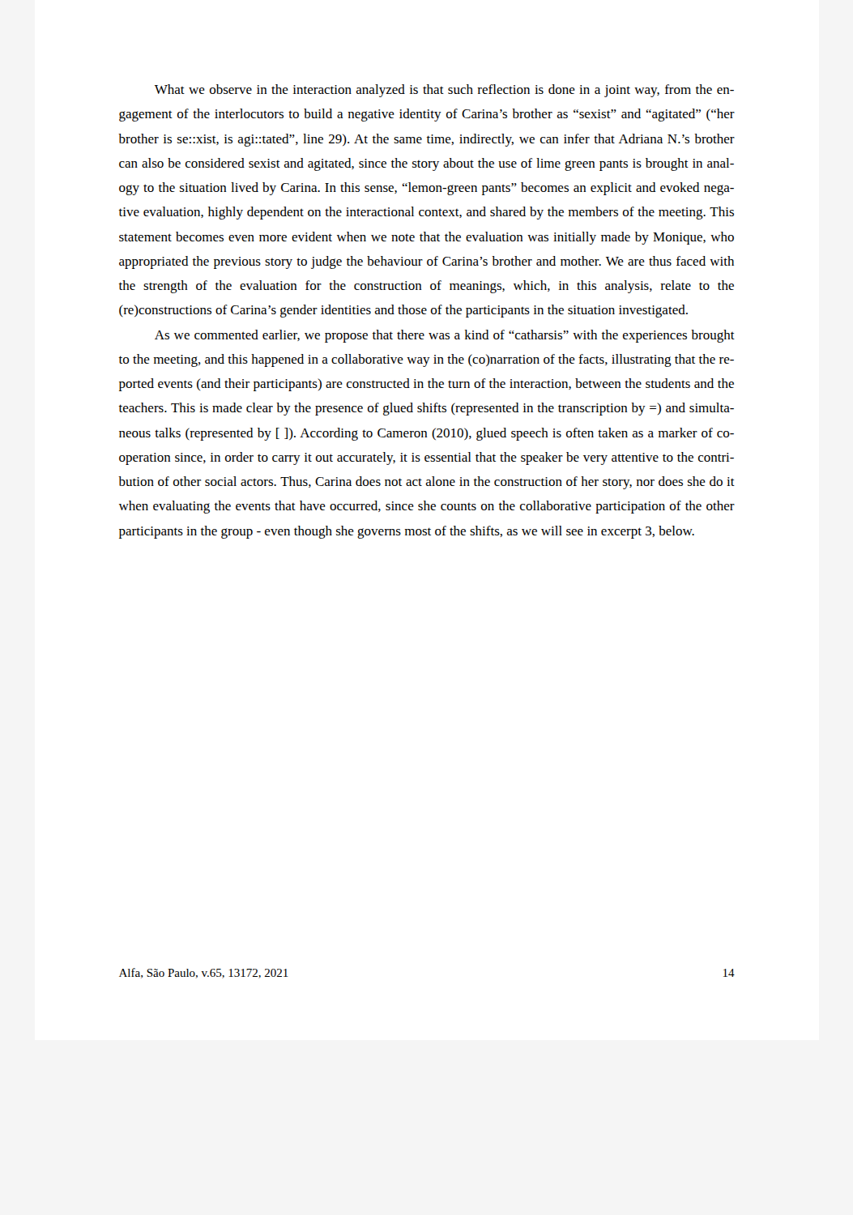What we observe in the interaction analyzed is that such reflection is done in a joint way, from the engagement of the interlocutors to build a negative identity of Carina’s brother as “sexist” and “agitated” (“her brother is se::xist, is agi::tated”, line 29). At the same time, indirectly, we can infer that Adriana N.’s brother can also be considered sexist and agitated, since the story about the use of lime green pants is brought in analogy to the situation lived by Carina. In this sense, “lemon-green pants” becomes an explicit and evoked negative evaluation, highly dependent on the interactional context, and shared by the members of the meeting. This statement becomes even more evident when we note that the evaluation was initially made by Monique, who appropriated the previous story to judge the behaviour of Carina’s brother and mother. We are thus faced with the strength of the evaluation for the construction of meanings, which, in this analysis, relate to the (re)constructions of Carina’s gender identities and those of the participants in the situation investigated.
As we commented earlier, we propose that there was a kind of “catharsis” with the experiences brought to the meeting, and this happened in a collaborative way in the (co)narration of the facts, illustrating that the reported events (and their participants) are constructed in the turn of the interaction, between the students and the teachers. This is made clear by the presence of glued shifts (represented in the transcription by =) and simultaneous talks (represented by [ ]). According to Cameron (2010), glued speech is often taken as a marker of cooperation since, in order to carry it out accurately, it is essential that the speaker be very attentive to the contribution of other social actors. Thus, Carina does not act alone in the construction of her story, nor does she do it when evaluating the events that have occurred, since she counts on the collaborative participation of the other participants in the group - even though she governs most of the shifts, as we will see in excerpt 3, below.
Alfa, São Paulo, v.65, 13172, 2021 14